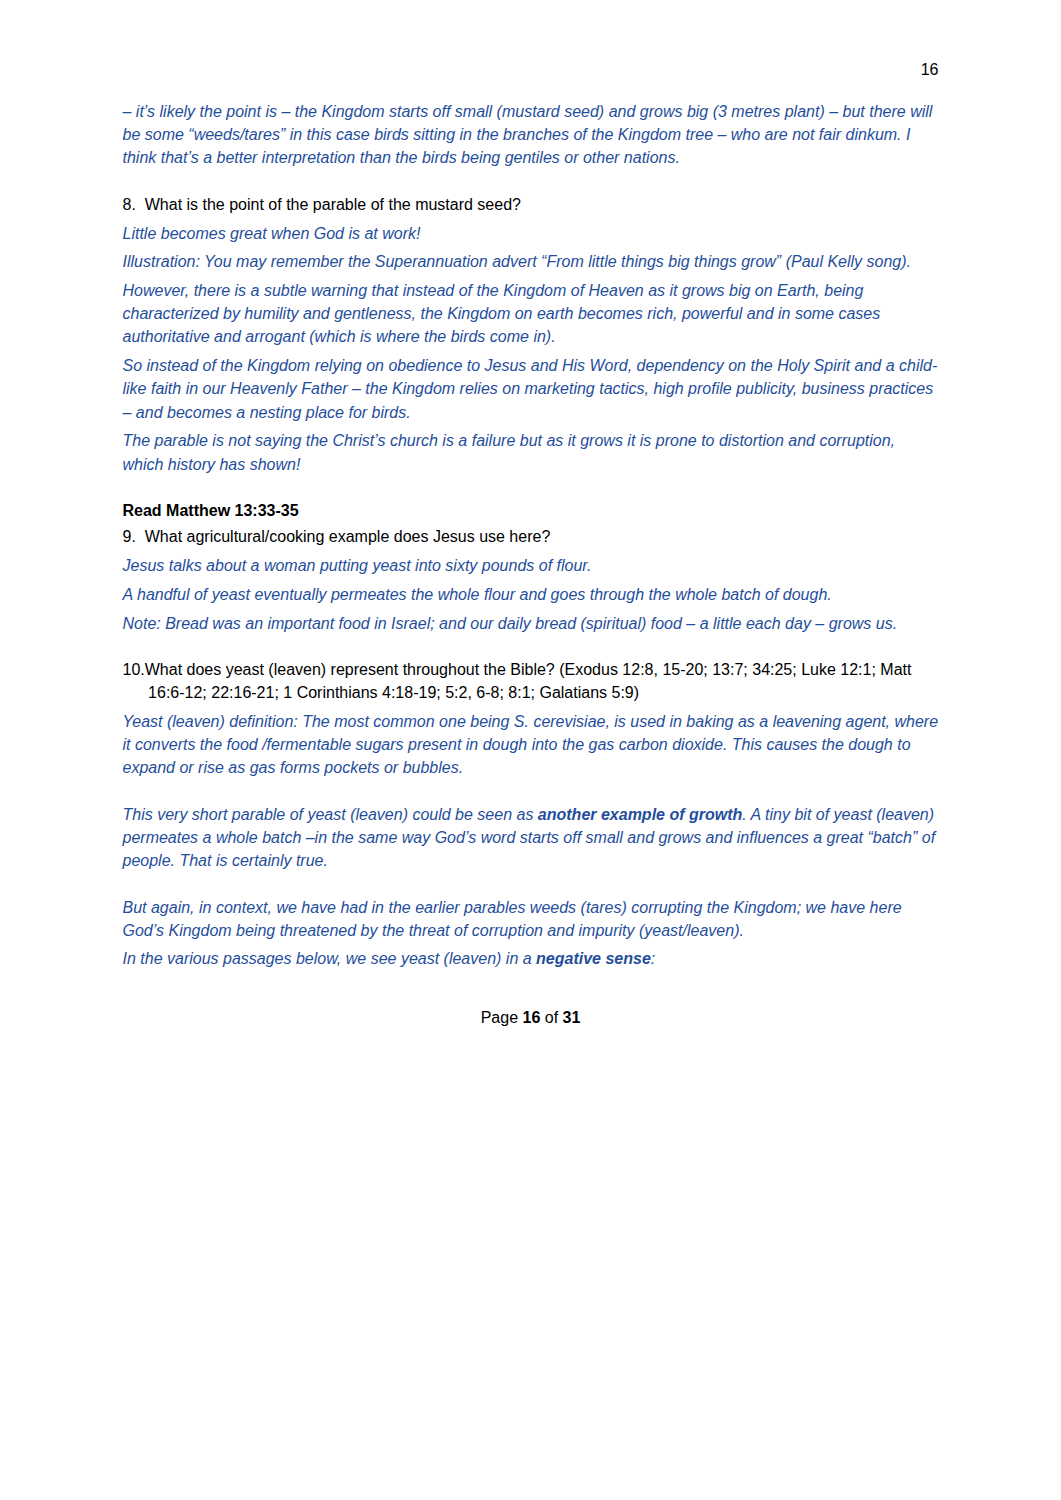16
– it’s likely the point is – the Kingdom starts off small (mustard seed) and grows big (3 metres plant) – but there will be some “weeds/tares” in this case birds sitting in the branches of the Kingdom tree – who are not fair dinkum. I think that’s a better interpretation than the birds being gentiles or other nations.
8. What is the point of the parable of the mustard seed?
Little becomes great when God is at work!
Illustration: You may remember the Superannuation advert “From little things big things grow” (Paul Kelly song).
However, there is a subtle warning that instead of the Kingdom of Heaven as it grows big on Earth, being characterized by humility and gentleness, the Kingdom on earth becomes rich, powerful and in some cases authoritative and arrogant (which is where the birds come in).
So instead of the Kingdom relying on obedience to Jesus and His Word, dependency on the Holy Spirit and a child-like faith in our Heavenly Father – the Kingdom relies on marketing tactics, high profile publicity, business practices – and becomes a nesting place for birds.
The parable is not saying the Christ’s church is a failure but as it grows it is prone to distortion and corruption, which history has shown!
Read Matthew 13:33-35
9. What agricultural/cooking example does Jesus use here?
Jesus talks about a woman putting yeast into sixty pounds of flour.
A handful of yeast eventually permeates the whole flour and goes through the whole batch of dough.
Note: Bread was an important food in Israel; and our daily bread (spiritual) food – a little each day – grows us.
10.What does yeast (leaven) represent throughout the Bible? (Exodus 12:8, 15-20; 13:7; 34:25; Luke 12:1; Matt 16:6-12; 22:16-21; 1 Corinthians 4:18-19; 5:2, 6-8; 8:1; Galatians 5:9)
Yeast (leaven) definition: The most common one being S. cerevisiae, is used in baking as a leavening agent, where it converts the food /fermentable sugars present in dough into the gas carbon dioxide. This causes the dough to expand or rise as gas forms pockets or bubbles.
This very short parable of yeast (leaven) could be seen as another example of growth. A tiny bit of yeast (leaven) permeates a whole batch –in the same way God’s word starts off small and grows and influences a great “batch” of people. That is certainly true.
But again, in context, we have had in the earlier parables weeds (tares) corrupting the Kingdom; we have here God’s Kingdom being threatened by the threat of corruption and impurity (yeast/leaven).
In the various passages below, we see yeast (leaven) in a negative sense:
Page 16 of 31